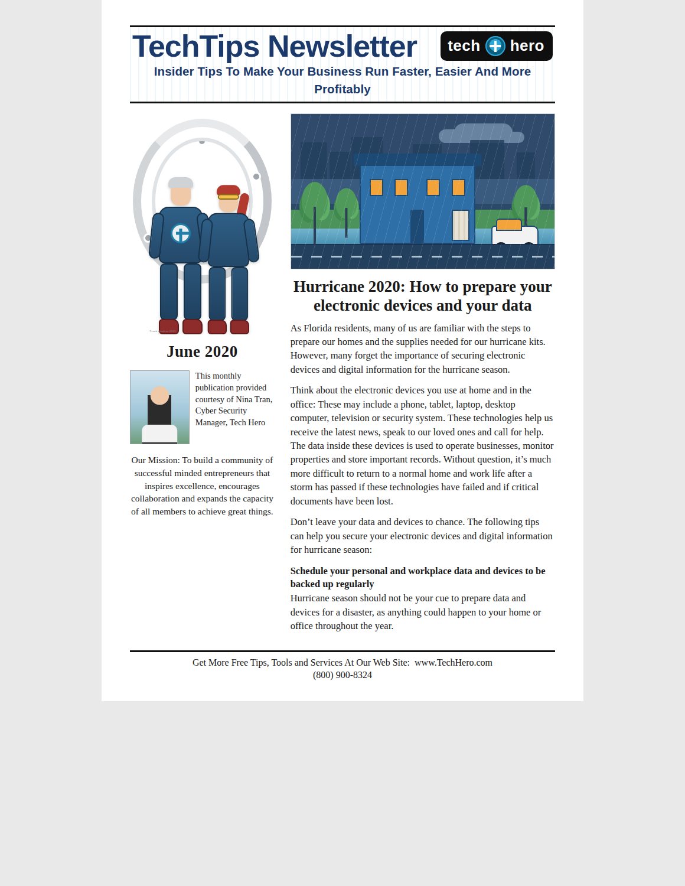TechTips Newsletter
tech hero
Insider Tips To Make Your Business Run Faster, Easier And More Profitably
Frank Cordero 2013
June 2020
This monthly publication provided courtesy of Nina Tran, Cyber Security Manager, Tech Hero
Our Mission: To build a community of successful minded entrepreneurs that inspires excellence, encourages collaboration and expands the capacity of all members to achieve great things.
Hurricane 2020: How to prepare your electronic devices and your data
As Florida residents, many of us are familiar with the steps to prepare our homes and the supplies needed for our hurricane kits. However, many forget the importance of securing electronic devices and digital information for the hurricane season.
Think about the electronic devices you use at home and in the office: These may include a phone, tablet, laptop, desktop computer, television or security system. These technologies help us receive the latest news, speak to our loved ones and call for help. The data inside these devices is used to operate businesses, monitor properties and store important records. Without question, it’s much more difficult to return to a normal home and work life after a storm has passed if these technologies have failed and if critical documents have been lost.
Don’t leave your data and devices to chance. The following tips can help you secure your electronic devices and digital information for hurricane season:
Schedule your personal and workplace data and devices to be backed up regularly
Hurricane season should not be your cue to prepare data and devices for a disaster, as anything could happen to your home or office throughout the year.
Get More Free Tips, Tools and Services At Our Web Site: www.TechHero.com
(800) 900-8324